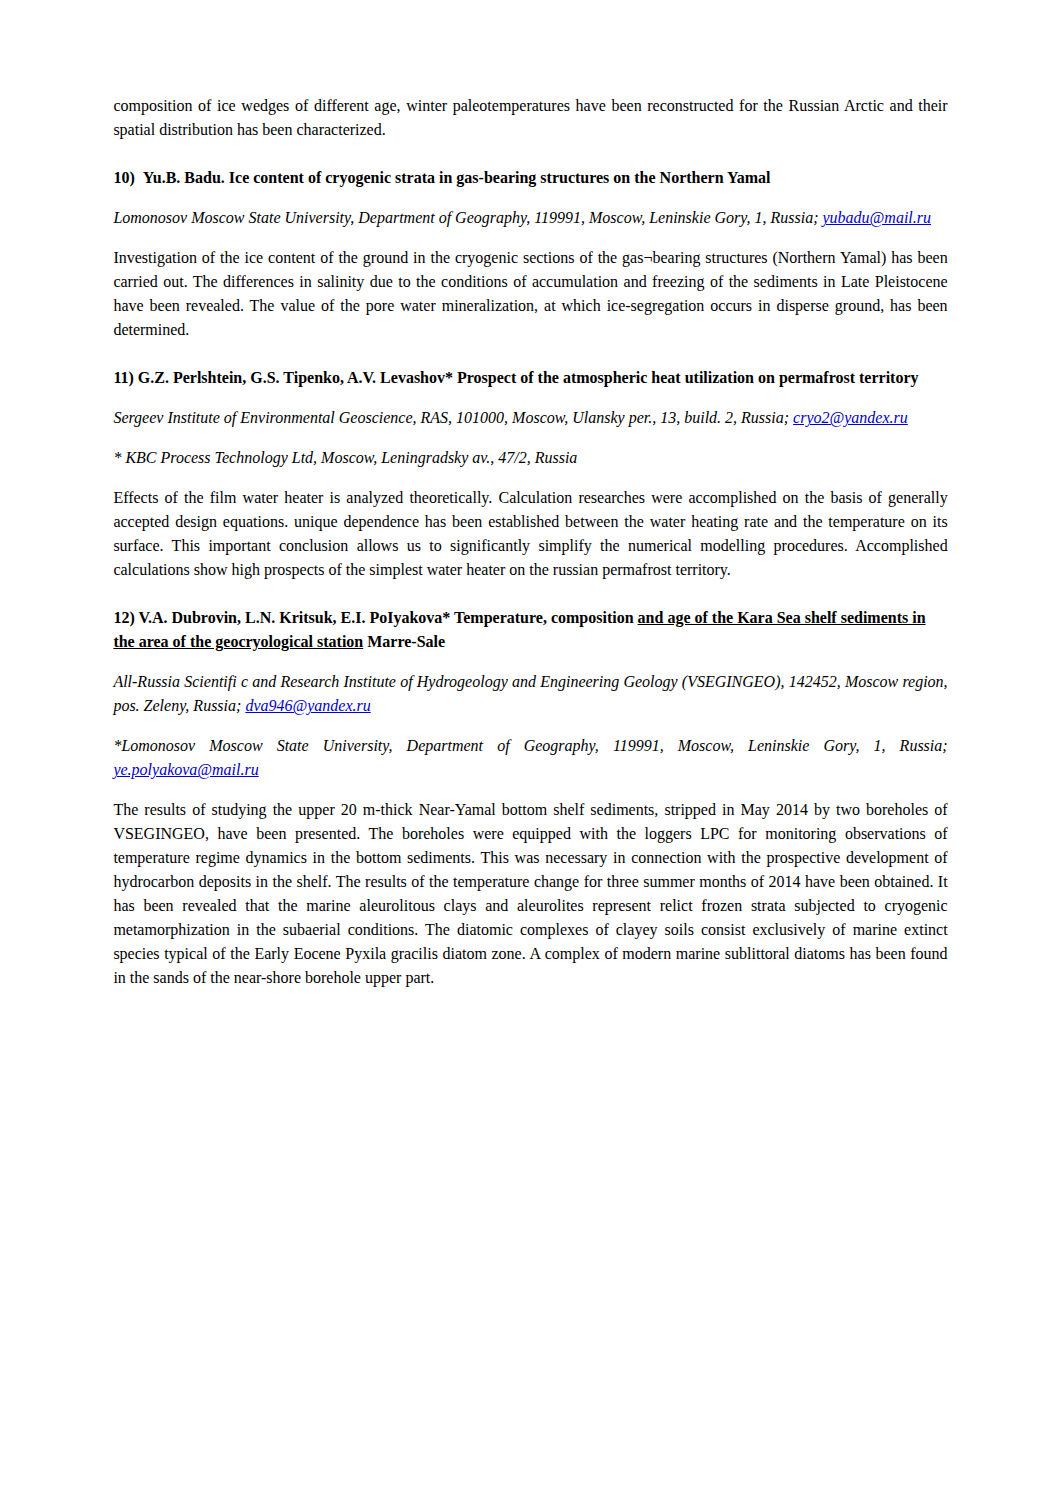composition of ice wedges of different age, winter paleotemperatures have been reconstructed for the Russian Arctic and their spatial distribution has been characterized.
10) Yu.B. Badu. Ice content of cryogenic strata in gas-bearing structures on the Northern Yamal
Lomonosov Moscow State University, Department of Geography, 119991, Moscow, Leninskie Gory, 1, Russia; yubadu@mail.ru
Investigation of the ice content of the ground in the cryogenic sections of the gas¬bearing structures (Northern Yamal) has been carried out. The differences in salinity due to the conditions of accumulation and freezing of the sediments in Late Pleistocene have been revealed. The value of the pore water mineralization, at which ice-segregation occurs in disperse ground, has been determined.
11) G.Z. Perlshtein, G.S. Tipenko, A.V. Levashov* Prospect of the atmospheric heat utilization on permafrost territory
Sergeev Institute of Environmental Geoscience, RAS, 101000, Moscow, Ulansky per., 13, build. 2, Russia; cryo2@yandex.ru
* KBC Process Technology Ltd, Moscow, Leningradsky av., 47/2, Russia
Effects of the film water heater is analyzed theoretically. Calculation researches were accomplished on the basis of generally accepted design equations. unique dependence has been established between the water heating rate and the temperature on its surface. This important conclusion allows us to significantly simplify the numerical modelling procedures. Accomplished calculations show high prospects of the simplest water heater on the russian permafrost territory.
12) V.A. Dubrovin, L.N. Kritsuk, E.I. PoIyakova* Temperature, composition and age of the Kara Sea shelf sediments in the area of the geocryological station Marre-Sale
All-Russia Scientifi c and Research Institute of Hydrogeology and Engineering Geology (VSEGINGEO), 142452, Moscow region, pos. Zeleny, Russia; dva946@yandex.ru
*Lomonosov Moscow State University, Department of Geography, 119991, Moscow, Leninskie Gory, 1, Russia; ye.polyakova@mail.ru
The results of studying the upper 20 m-thick Near-Yamal bottom shelf sediments, stripped in May 2014 by two boreholes of VSEGINGEO, have been presented. The boreholes were equipped with the loggers LPC for monitoring observations of temperature regime dynamics in the bottom sediments. This was necessary in connection with the prospective development of hydrocarbon deposits in the shelf. The results of the temperature change for three summer months of 2014 have been obtained. It has been revealed that the marine aleurolitous clays and aleurolites represent relict frozen strata subjected to cryogenic metamorphization in the subaerial conditions. The diatomic complexes of clayey soils consist exclusively of marine extinct species typical of the Early Eocene Pyxila gracilis diatom zone. A complex of modern marine sublittoral diatoms has been found in the sands of the near-shore borehole upper part.